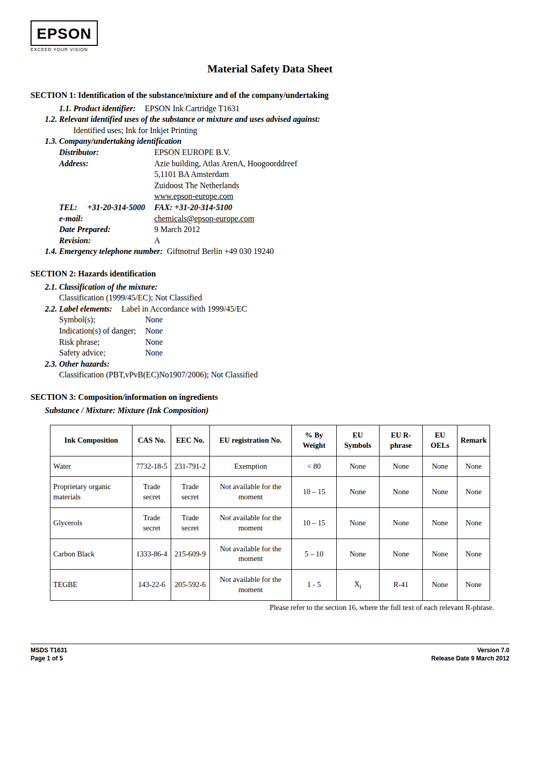EPSON
EXCEED YOUR VISION
Material Safety Data Sheet
SECTION 1: Identification of the substance/mixture and of the company/undertaking
1.1. Product identifier: EPSON Ink Cartridge T1631
1.2. Relevant identified uses of the substance or mixture and uses advised against:
Identified uses; Ink for Inkjet Printing
1.3. Company/undertaking identification
Distributor: EPSON EUROPE B.V.
Address: Azie building, Atlas ArenA, Hoogoorddreef
5,1101 BA Amsterdam
Zuidoost The Netherlands
www.epson-europe.com
TEL: +31-20-314-5000 FAX: +31-20-314-5100
e-mail: chemicals@epson-europe.com
Date Prepared: 9 March 2012
Revision: A
1.4. Emergency telephone number: Giftnotruf Berlin +49 030 19240
SECTION 2: Hazards identification
2.1. Classification of the mixture:
Classification (1999/45/EC); Not Classified
2.2. Label elements: Label in Accordance with 1999/45/EC
Symbol(s); None
Indication(s) of danger; None
Risk phrase; None
Safety advice; None
2.3. Other hazards:
Classification (PBT,vPvB(EC)No1907/2006); Not Classified
SECTION 3: Composition/information on ingredients
Substance / Mixture: Mixture (Ink Composition)
| Ink Composition | CAS No. | EEC No. | EU registration No. | % By Weight | EU Symbols | EU R-phrase | EU OELs | Remark |
| --- | --- | --- | --- | --- | --- | --- | --- | --- |
| Water | 7732-18-5 | 231-791-2 | Exemption | < 80 | None | None | None | None |
| Proprietary organic materials | Trade secret | Trade secret | Not available for the moment | 10 – 15 | None | None | None | None |
| Glycerols | Trade secret | Trade secret | Not available for the moment | 10 – 15 | None | None | None | None |
| Carbon Black | 1333-86-4 | 215-609-9 | Not available for the moment | 5 – 10 | None | None | None | None |
| TEGBE | 143-22-6 | 205-592-6 | Not available for the moment | 1 - 5 | X i | R-41 | None | None |
Please refer to the section 16, where the full text of each relevant R-phrase.
MSDS T1631
Page 1 of 5
Version 7.0
Release Date 9 March 2012